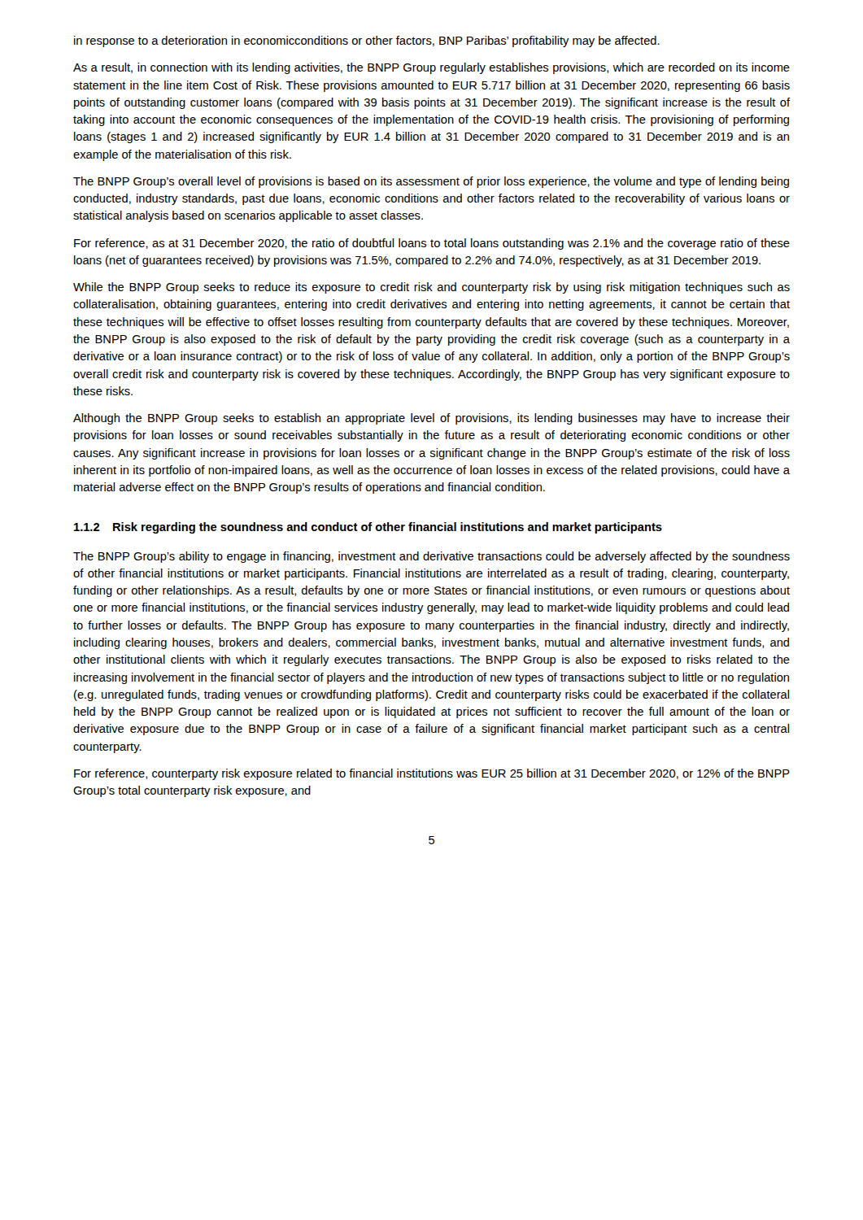in response to a deterioration in economicconditions or other factors, BNP Paribas’ profitability may be affected.
As a result, in connection with its lending activities, the BNPP Group regularly establishes provisions, which are recorded on its income statement in the line item Cost of Risk. These provisions amounted to EUR 5.717 billion at 31 December 2020, representing 66 basis points of outstanding customer loans (compared with 39 basis points at 31 December 2019). The significant increase is the result of taking into account the economic consequences of the implementation of the COVID-19 health crisis. The provisioning of performing loans (stages 1 and 2) increased significantly by EUR 1.4 billion at 31 December 2020 compared to 31 December 2019 and is an example of the materialisation of this risk.
The BNPP Group’s overall level of provisions is based on its assessment of prior loss experience, the volume and type of lending being conducted, industry standards, past due loans, economic conditions and other factors related to the recoverability of various loans or statistical analysis based on scenarios applicable to asset classes.
For reference, as at 31 December 2020, the ratio of doubtful loans to total loans outstanding was 2.1% and the coverage ratio of these loans (net of guarantees received) by provisions was 71.5%, compared to 2.2% and 74.0%, respectively, as at 31 December 2019.
While the BNPP Group seeks to reduce its exposure to credit risk and counterparty risk by using risk mitigation techniques such as collateralisation, obtaining guarantees, entering into credit derivatives and entering into netting agreements, it cannot be certain that these techniques will be effective to offset losses resulting from counterparty defaults that are covered by these techniques. Moreover, the BNPP Group is also exposed to the risk of default by the party providing the credit risk coverage (such as a counterparty in a derivative or a loan insurance contract) or to the risk of loss of value of any collateral. In addition, only a portion of the BNPP Group’s overall credit risk and counterparty risk is covered by these techniques. Accordingly, the BNPP Group has very significant exposure to these risks.
Although the BNPP Group seeks to establish an appropriate level of provisions, its lending businesses may have to increase their provisions for loan losses or sound receivables substantially in the future as a result of deteriorating economic conditions or other causes. Any significant increase in provisions for loan losses or a significant change in the BNPP Group’s estimate of the risk of loss inherent in its portfolio of non-impaired loans, as well as the occurrence of loan losses in excess of the related provisions, could have a material adverse effect on the BNPP Group’s results of operations and financial condition.
1.1.2 Risk regarding the soundness and conduct of other financial institutions and market participants
The BNPP Group’s ability to engage in financing, investment and derivative transactions could be adversely affected by the soundness of other financial institutions or market participants. Financial institutions are interrelated as a result of trading, clearing, counterparty, funding or other relationships. As a result, defaults by one or more States or financial institutions, or even rumours or questions about one or more financial institutions, or the financial services industry generally, may lead to market-wide liquidity problems and could lead to further losses or defaults. The BNPP Group has exposure to many counterparties in the financial industry, directly and indirectly, including clearing houses, brokers and dealers, commercial banks, investment banks, mutual and alternative investment funds, and other institutional clients with which it regularly executes transactions. The BNPP Group is also be exposed to risks related to the increasing involvement in the financial sector of players and the introduction of new types of transactions subject to little or no regulation (e.g. unregulated funds, trading venues or crowdfunding platforms). Credit and counterparty risks could be exacerbated if the collateral held by the BNPP Group cannot be realized upon or is liquidated at prices not sufficient to recover the full amount of the loan or derivative exposure due to the BNPP Group or in case of a failure of a significant financial market participant such as a central counterparty.
For reference, counterparty risk exposure related to financial institutions was EUR 25 billion at 31 December 2020, or 12% of the BNPP Group’s total counterparty risk exposure, and
5